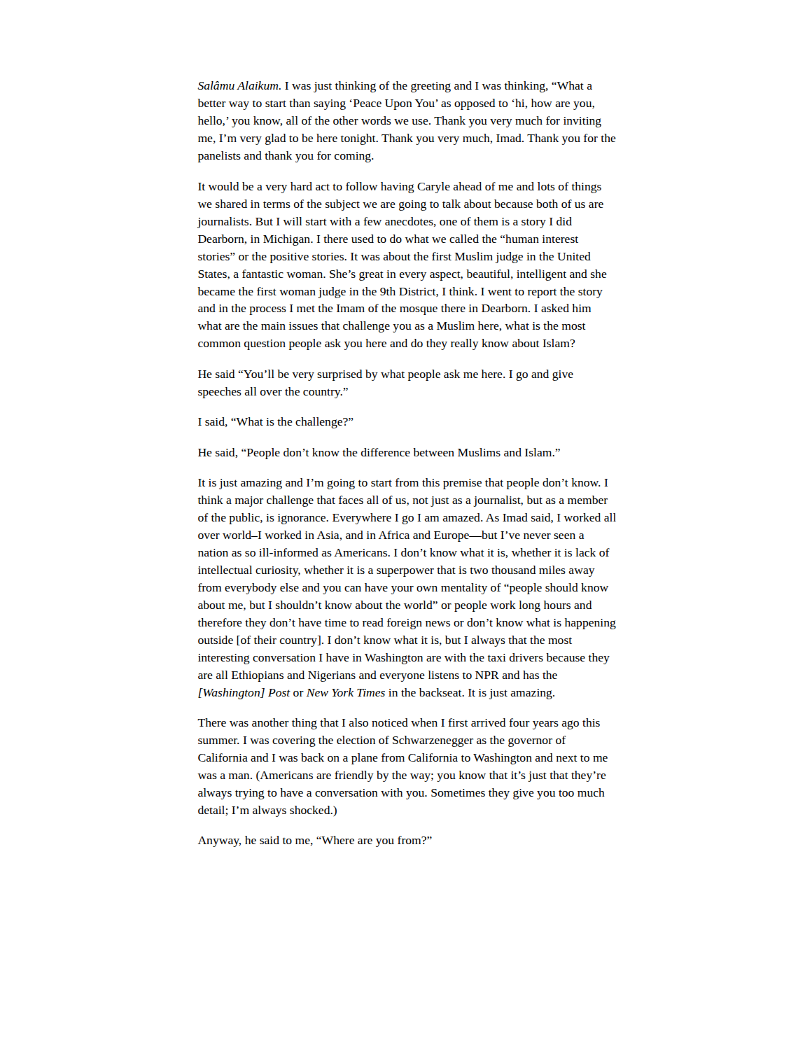Salâmu Alaikum. I was just thinking of the greeting and I was thinking, “What a better way to start than saying ‘Peace Upon You’ as opposed to ‘hi, how are you, hello,’ you know, all of the other words we use. Thank you very much for inviting me, I’m very glad to be here tonight. Thank you very much, Imad. Thank you for the panelists and thank you for coming.
It would be a very hard act to follow having Caryle ahead of me and lots of things we shared in terms of the subject we are going to talk about because both of us are journalists. But I will start with a few anecdotes, one of them is a story I did Dearborn, in Michigan. I there used to do what we called the “human interest stories” or the positive stories. It was about the first Muslim judge in the United States, a fantastic woman. She’s great in every aspect, beautiful, intelligent and she became the first woman judge in the 9th District, I think. I went to report the story and in the process I met the Imam of the mosque there in Dearborn. I asked him what are the main issues that challenge you as a Muslim here, what is the most common question people ask you here and do they really know about Islam?
He said “You’ll be very surprised by what people ask me here. I go and give speeches all over the country.”
I said, “What is the challenge?”
He said, “People don’t know the difference between Muslims and Islam.”
It is just amazing and I’m going to start from this premise that people don’t know. I think a major challenge that faces all of us, not just as a journalist, but as a member of the public, is ignorance. Everywhere I go I am amazed. As Imad said, I worked all over world–I worked in Asia, and in Africa and Europe—but I’ve never seen a nation as so ill-informed as Americans. I don’t know what it is, whether it is lack of intellectual curiosity, whether it is a superpower that is two thousand miles away from everybody else and you can have your own mentality of “people should know about me, but I shouldn’t know about the world” or people work long hours and therefore they don’t have time to read foreign news or don’t know what is happening outside [of their country]. I don’t know what it is, but I always that the most interesting conversation I have in Washington are with the taxi drivers because they are all Ethiopians and Nigerians and everyone listens to NPR and has the [Washington] Post or New York Times in the backseat. It is just amazing.
There was another thing that I also noticed when I first arrived four years ago this summer. I was covering the election of Schwarzenegger as the governor of California and I was back on a plane from California to Washington and next to me was a man. (Americans are friendly by the way; you know that it’s just that they’re always trying to have a conversation with you. Sometimes they give you too much detail; I’m always shocked.)
Anyway, he said to me, “Where are you from?”